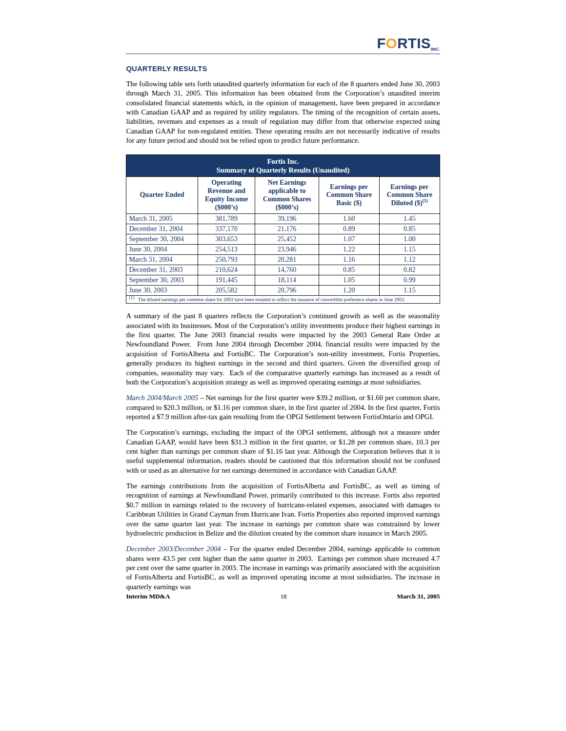FORTISINC.
QUARTERLY RESULTS
The following table sets forth unaudited quarterly information for each of the 8 quarters ended June 30, 2003 through March 31, 2005. This information has been obtained from the Corporation’s unaudited interim consolidated financial statements which, in the opinion of management, have been prepared in accordance with Canadian GAAP and as required by utility regulators. The timing of the recognition of certain assets, liabilities, revenues and expenses as a result of regulation may differ from that otherwise expected using Canadian GAAP for non-regulated entities. These operating results are not necessarily indicative of results for any future period and should not be relied upon to predict future performance.
| Fortis Inc. Summary of Quarterly Results (Unaudited) |
| --- |
| Quarter Ended | Operating Revenue and Equity Income ($000’s) | Net Earnings applicable to Common Shares ($000’s) | Earnings per Common Share Basic ($) | Earnings per Common Share Diluted ($) (1) |
| March 31, 2005 | 381,789 | 39,196 | 1.60 | 1.45 |
| December 31, 2004 | 337,170 | 21,176 | 0.89 | 0.85 |
| September 30, 2004 | 303,653 | 25,452 | 1.07 | 1.00 |
| June 30, 2004 | 254,513 | 23,946 | 1.22 | 1.15 |
| March 31, 2004 | 250,793 | 20,281 | 1.16 | 1.12 |
| December 31, 2003 | 210,624 | 14,760 | 0.85 | 0.82 |
| September 30, 2003 | 191,445 | 18,114 | 1.05 | 0.99 |
| June 30, 2003 | 205,582 | 20,796 | 1.20 | 1.15 |
| (1) The diluted earnings per common share for 2003 have been restated to reflect the issuance of convertible preference shares in June 2003. |
A summary of the past 8 quarters reflects the Corporation’s continued growth as well as the seasonality associated with its businesses. Most of the Corporation’s utility investments produce their highest earnings in the first quarter. The June 2003 financial results were impacted by the 2003 General Rate Order at Newfoundland Power. From June 2004 through December 2004, financial results were impacted by the acquisition of FortisAlberta and FortisBC. The Corporation’s non-utility investment, Fortis Properties, generally produces its highest earnings in the second and third quarters. Given the diversified group of companies, seasonality may vary. Each of the comparative quarterly earnings has increased as a result of both the Corporation’s acquisition strategy as well as improved operating earnings at most subsidiaries.
March 2004/March 2005 – Net earnings for the first quarter were $39.2 million, or $1.60 per common share, compared to $20.3 million, or $1.16 per common share, in the first quarter of 2004. In the first quarter, Fortis reported a $7.9 million after-tax gain resulting from the OPGI Settlement between FortisOntario and OPGI.
The Corporation’s earnings, excluding the impact of the OPGI settlement, although not a measure under Canadian GAAP, would have been $31.3 million in the first quarter, or $1.28 per common share, 10.3 per cent higher than earnings per common share of $1.16 last year. Although the Corporation believes that it is useful supplemental information, readers should be cautioned that this information should not be confused with or used as an alternative for net earnings determined in accordance with Canadian GAAP.
The earnings contributions from the acquisition of FortisAlberta and FortisBC, as well as timing of recognition of earnings at Newfoundland Power, primarily contributed to this increase. Fortis also reported $0.7 million in earnings related to the recovery of hurricane-related expenses, associated with damages to Caribbean Utilities in Grand Cayman from Hurricane Ivan. Fortis Properties also reported improved earnings over the same quarter last year. The increase in earnings per common share was constrained by lower hydroelectric production in Belize and the dilution created by the common share issuance in March 2005.
December 2003/December 2004 – For the quarter ended December 2004, earnings applicable to common shares were 43.5 per cent higher than the same quarter in 2003. Earnings per common share increased 4.7 per cent over the same quarter in 2003. The increase in earnings was primarily associated with the acquisition of FortisAlberta and FortisBC, as well as improved operating income at most subsidiaries. The increase in quarterly earnings was
Interim MD&A 18 March 31, 2005